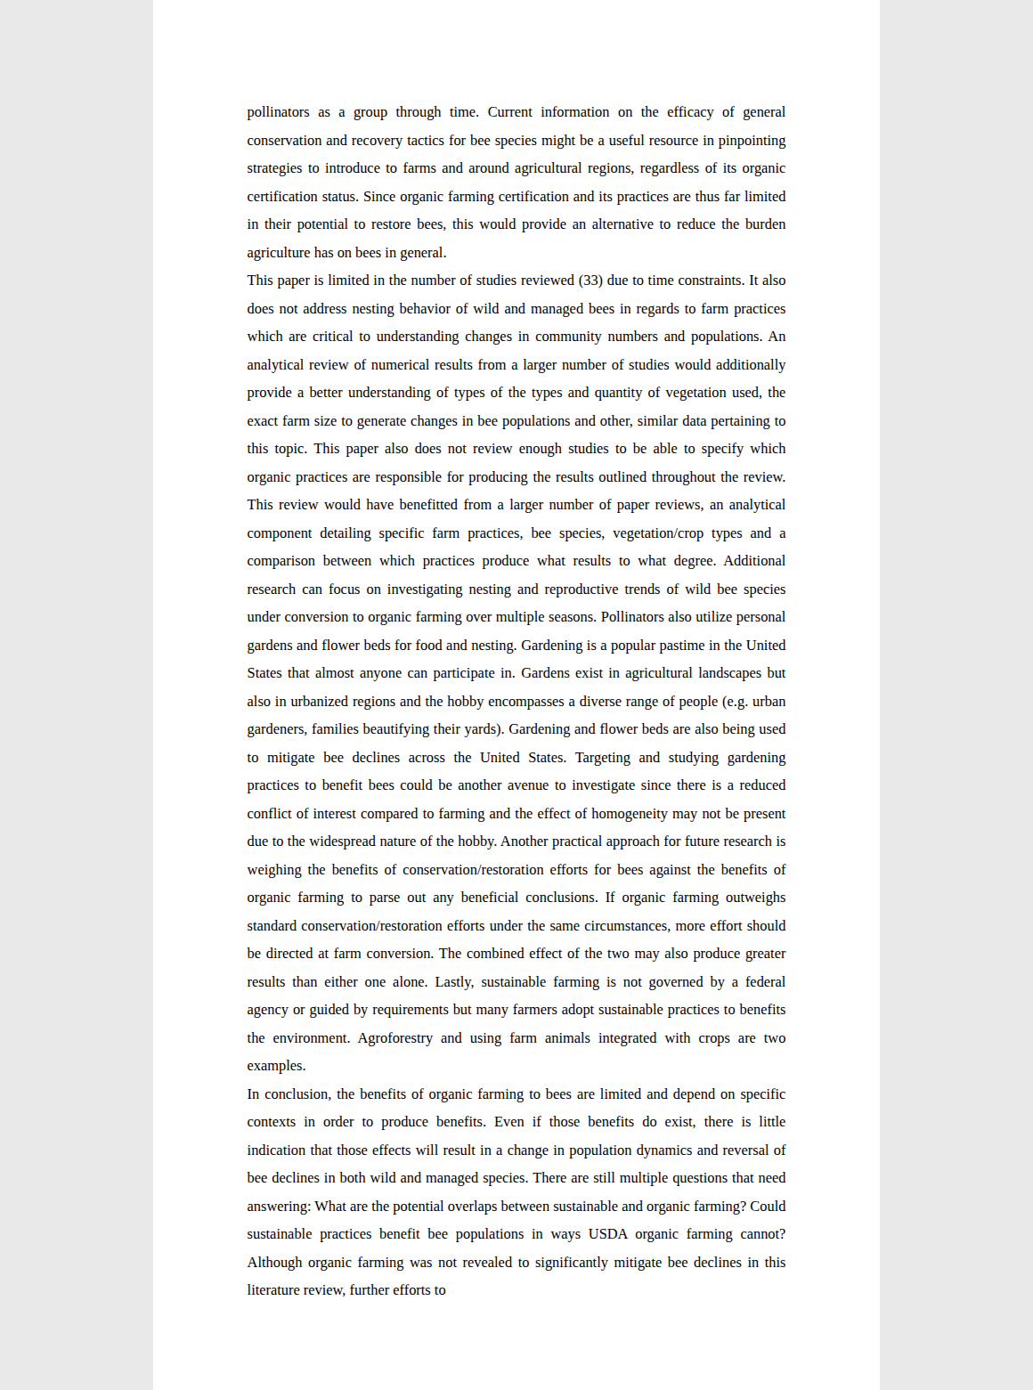pollinators as a group through time. Current information on the efficacy of general conservation and recovery tactics for bee species might be a useful resource in pinpointing strategies to introduce to farms and around agricultural regions, regardless of its organic certification status. Since organic farming certification and its practices are thus far limited in their potential to restore bees, this would provide an alternative to reduce the burden agriculture has on bees in general.
This paper is limited in the number of studies reviewed (33) due to time constraints. It also does not address nesting behavior of wild and managed bees in regards to farm practices which are critical to understanding changes in community numbers and populations. An analytical review of numerical results from a larger number of studies would additionally provide a better understanding of types of the types and quantity of vegetation used, the exact farm size to generate changes in bee populations and other, similar data pertaining to this topic. This paper also does not review enough studies to be able to specify which organic practices are responsible for producing the results outlined throughout the review. This review would have benefitted from a larger number of paper reviews, an analytical component detailing specific farm practices, bee species, vegetation/crop types and a comparison between which practices produce what results to what degree. Additional research can focus on investigating nesting and reproductive trends of wild bee species under conversion to organic farming over multiple seasons. Pollinators also utilize personal gardens and flower beds for food and nesting. Gardening is a popular pastime in the United States that almost anyone can participate in. Gardens exist in agricultural landscapes but also in urbanized regions and the hobby encompasses a diverse range of people (e.g. urban gardeners, families beautifying their yards). Gardening and flower beds are also being used to mitigate bee declines across the United States. Targeting and studying gardening practices to benefit bees could be another avenue to investigate since there is a reduced conflict of interest compared to farming and the effect of homogeneity may not be present due to the widespread nature of the hobby. Another practical approach for future research is weighing the benefits of conservation/restoration efforts for bees against the benefits of organic farming to parse out any beneficial conclusions. If organic farming outweighs standard conservation/restoration efforts under the same circumstances, more effort should be directed at farm conversion. The combined effect of the two may also produce greater results than either one alone. Lastly, sustainable farming is not governed by a federal agency or guided by requirements but many farmers adopt sustainable practices to benefits the environment. Agroforestry and using farm animals integrated with crops are two examples.
In conclusion, the benefits of organic farming to bees are limited and depend on specific contexts in order to produce benefits. Even if those benefits do exist, there is little indication that those effects will result in a change in population dynamics and reversal of bee declines in both wild and managed species. There are still multiple questions that need answering: What are the potential overlaps between sustainable and organic farming? Could sustainable practices benefit bee populations in ways USDA organic farming cannot? Although organic farming was not revealed to significantly mitigate bee declines in this literature review, further efforts to